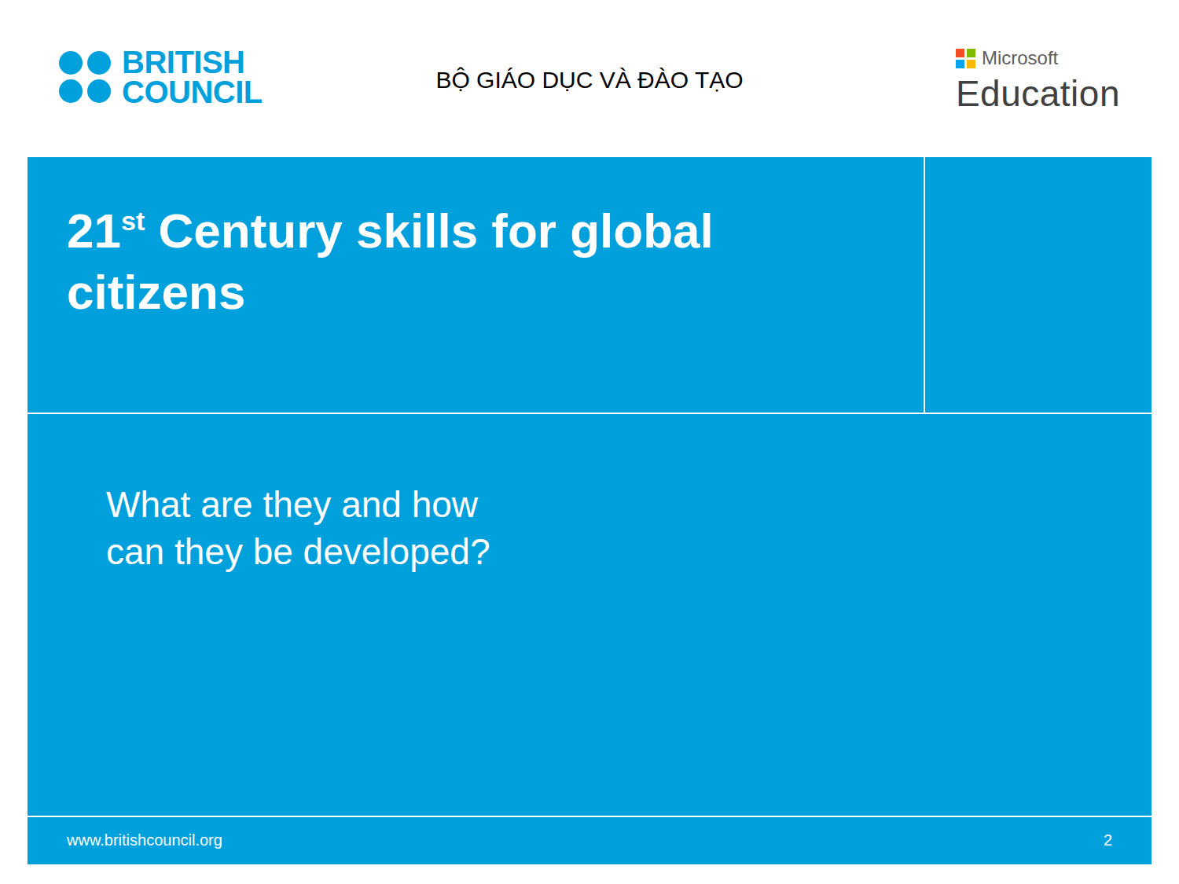BRITISH
COUNCIL
BỘ GIÁO DỤC VÀ ĐÀO TẠO
Microsoft
Education
21st Century skills for global citizens
What are they and how
can they be developed?
www.britishcouncil.org 2